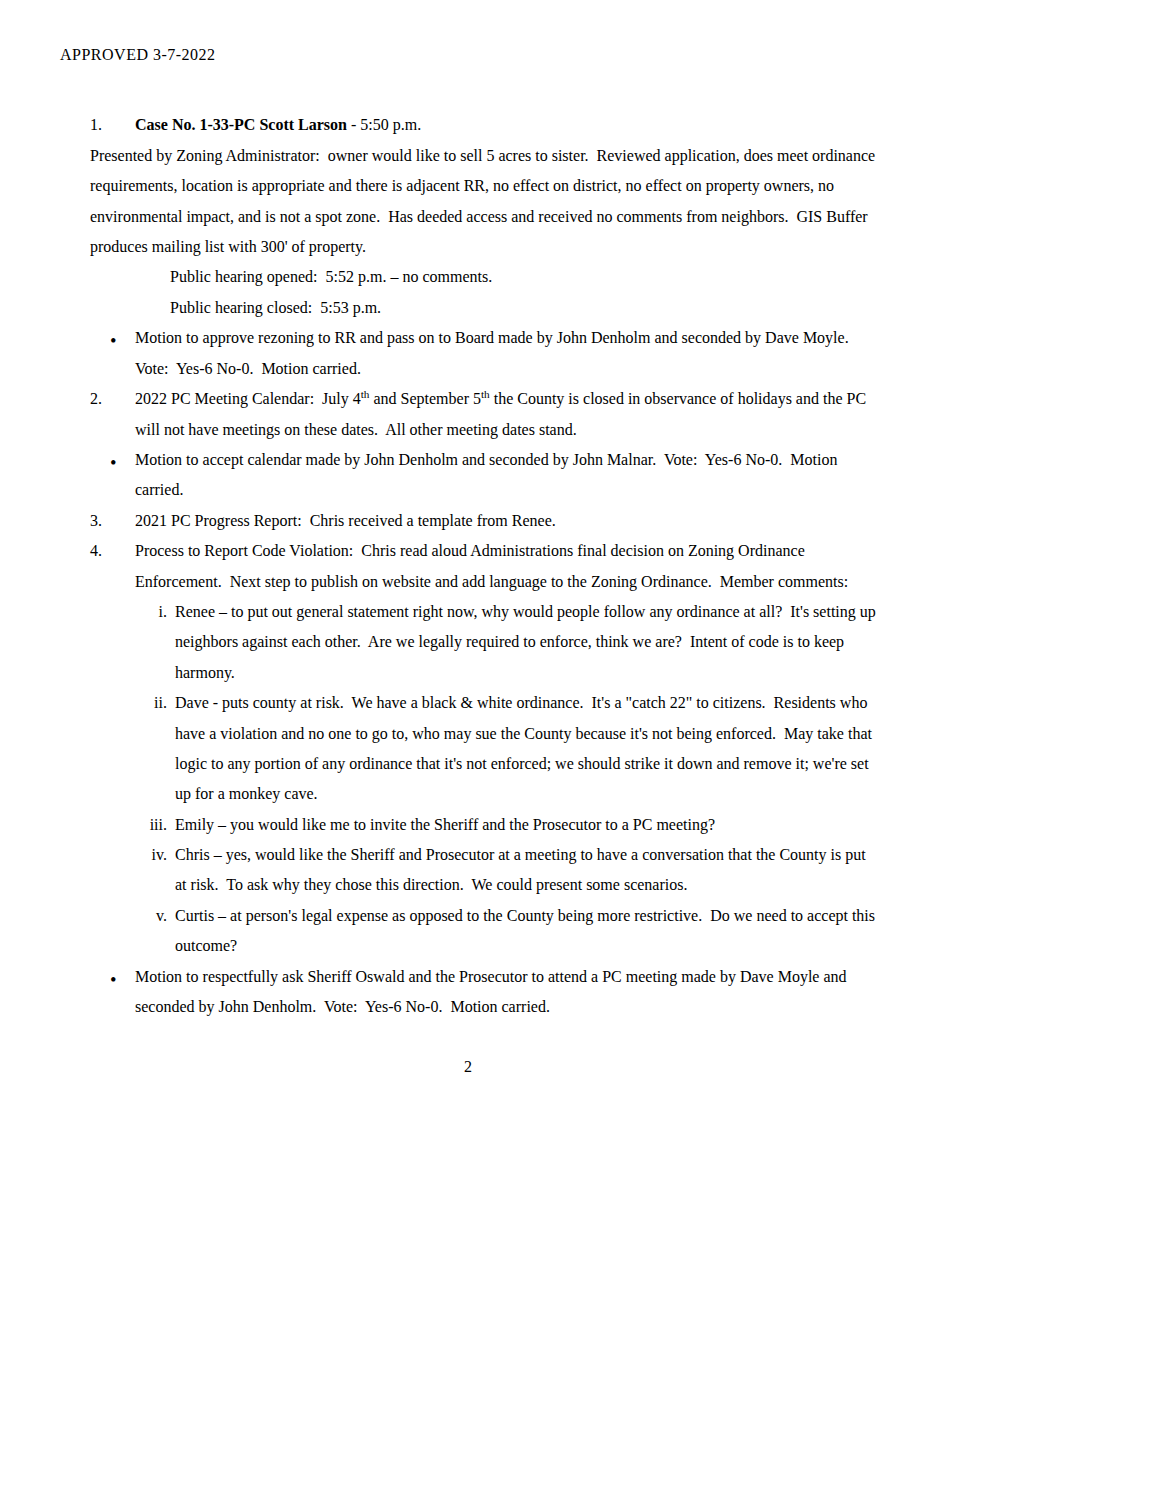APPROVED 3-7-2022
Case No. 1-33-PC Scott Larson - 5:50 p.m.
Presented by Zoning Administrator: owner would like to sell 5 acres to sister. Reviewed application, does meet ordinance requirements, location is appropriate and there is adjacent RR, no effect on district, no effect on property owners, no environmental impact, and is not a spot zone. Has deeded access and received no comments from neighbors. GIS Buffer produces mailing list with 300' of property.
Public hearing opened: 5:52 p.m. – no comments.
Public hearing closed: 5:53 p.m.
Motion to approve rezoning to RR and pass on to Board made by John Denholm and seconded by Dave Moyle. Vote: Yes-6 No-0. Motion carried.
2022 PC Meeting Calendar: July 4th and September 5th the County is closed in observance of holidays and the PC will not have meetings on these dates. All other meeting dates stand.
Motion to accept calendar made by John Denholm and seconded by John Malnar. Vote: Yes-6 No-0. Motion carried.
2021 PC Progress Report: Chris received a template from Renee.
Process to Report Code Violation: Chris read aloud Administrations final decision on Zoning Ordinance Enforcement. Next step to publish on website and add language to the Zoning Ordinance. Member comments:
Renee – to put out general statement right now, why would people follow any ordinance at all? It's setting up neighbors against each other. Are we legally required to enforce, think we are? Intent of code is to keep harmony.
Dave - puts county at risk. We have a black & white ordinance. It's a "catch 22" to citizens. Residents who have a violation and no one to go to, who may sue the County because it's not being enforced. May take that logic to any portion of any ordinance that it's not enforced; we should strike it down and remove it; we're set up for a monkey cave.
Emily – you would like me to invite the Sheriff and the Prosecutor to a PC meeting?
Chris – yes, would like the Sheriff and Prosecutor at a meeting to have a conversation that the County is put at risk. To ask why they chose this direction. We could present some scenarios.
Curtis – at person's legal expense as opposed to the County being more restrictive. Do we need to accept this outcome?
Motion to respectfully ask Sheriff Oswald and the Prosecutor to attend a PC meeting made by Dave Moyle and seconded by John Denholm. Vote: Yes-6 No-0. Motion carried.
2